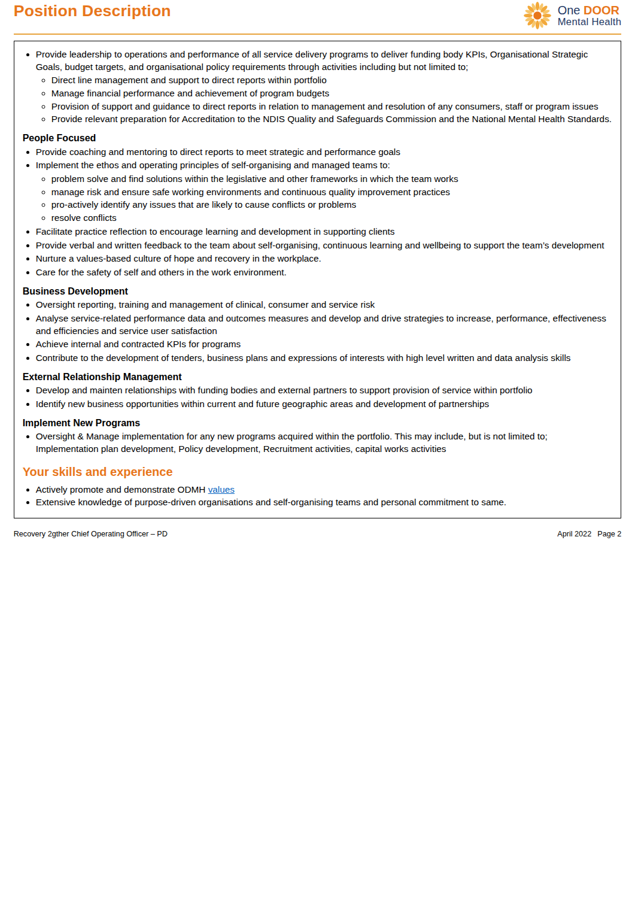Position Description
One DOOR
Mental Health
Provide leadership to operations and performance of all service delivery programs to deliver funding body KPIs, Organisational Strategic Goals, budget targets, and organisational policy requirements through activities including but not limited to;
Direct line management and support to direct reports within portfolio
Manage financial performance and achievement of program budgets
Provision of support and guidance to direct reports in relation to management and resolution of any consumers, staff or program issues
Provide relevant preparation for Accreditation to the NDIS Quality and Safeguards Commission and the National Mental Health Standards.
People Focused
Provide coaching and mentoring to direct reports to meet strategic and performance goals
Implement the ethos and operating principles of self-organising and managed teams to:
problem solve and find solutions within the legislative and other frameworks in which the team works
manage risk and ensure safe working environments and continuous quality improvement practices
pro-actively identify any issues that are likely to cause conflicts or problems
resolve conflicts
Facilitate practice reflection to encourage learning and development in supporting clients
Provide verbal and written feedback to the team about self-organising, continuous learning and wellbeing to support the team’s development
Nurture a values-based culture of hope and recovery in the workplace.
Care for the safety of self and others in the work environment.
Business Development
Oversight reporting, training and management of clinical, consumer and service risk
Analyse service-related performance data and outcomes measures and develop and drive strategies to increase, performance, effectiveness and efficiencies and service user satisfaction
Achieve internal and contracted KPIs for programs
Contribute to the development of tenders, business plans and expressions of interests with high level written and data analysis skills
External Relationship Management
Develop and mainten relationships with funding bodies and external partners to support provision of service within portfolio
Identify new business opportunities within current and future geographic areas and development of partnerships
Implement New Programs
Oversight & Manage implementation for any new programs acquired within the portfolio. This may include, but is not limited to; Implementation plan development, Policy development, Recruitment activities, capital works activities
Your skills and experience
Actively promote and demonstrate ODMH values
Extensive knowledge of purpose-driven organisations and self-organising teams and personal commitment to same.
Recovery 2gther Chief Operating Officer – PD
April 2022
Page 2